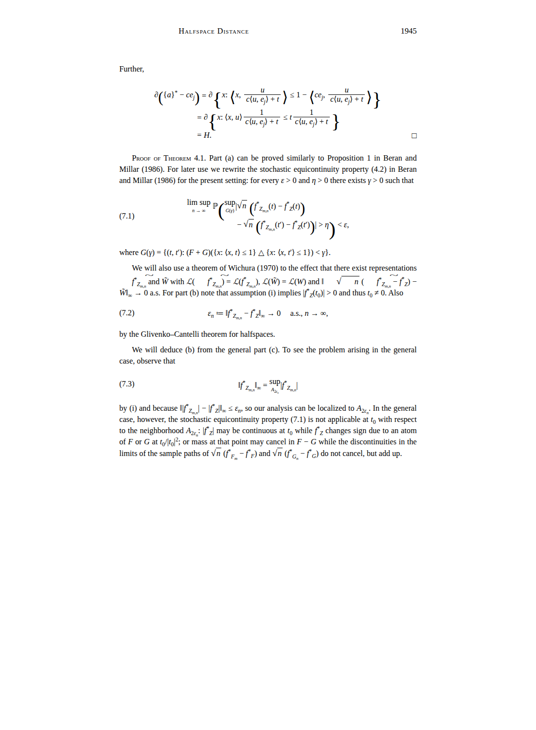Halfspace Distance 1945
Further,
∂({a}* − cej) = ∂{x: ⟨x, uc⟨u, ej⟩ + t⟩ ≤ 1 − ⟨cej, uc⟨u, ej⟩ + t⟩}
∂({a}* − cej) = ∂{x: ⟨x, u⟩1 c⟨u, ej⟩ + t ≤ t 1 c⟨u, ej⟩ + t}
∂({a}* − cej) = H.
□
Proof of Theorem 4.1. Part (a) can be proved similarly to Proposition 1 in Beran and Millar (1986). For later use we rewrite the stochastic equicontinuity property (4.2) in Beran and Millar (1986) for the present setting: for every ε > 0 and η > 0 there exists γ > 0 such that
(7.1)
lim sup n → ∞ ℙ(sup G(γ)|n (f*Zm,n(t) − f*Z(t))
lim sup ℙ( sup | − n (f*Zm,n(t′) − f*Z(t′))| > η) < ε,
where G(γ) = {(t, t′): (F + G)({x: ⟨x, t⟩ ≤ 1} △ {x: ⟨x, t′⟩ ≤ 1}) < γ}.
We will also use a theorem of Wichura (1970) to the effect that there exist representations f*Zm,n and W̃ with ℒ(f*Zm,n) = ℒ(f*Zm,n), ℒ(W̃) = ℒ(W) and ‖n (f*Zm,n − f*Z) − W̃‖∞ → 0 a.s. For part (b) note that assumption (i) implies |f*Z(t0)| > 0 and thus t0 ≠ 0. Also
(7.2)
εn ≔ ‖f*Zm,n − f*Z‖∞ → 0 a.s., n → ∞,
by the Glivenko–Cantelli theorem for halfspaces.
We will deduce (b) from the general part (c). To see the problem arising in the general case, observe that
(7.3)
‖f*Zm,n‖∞ = sup A2εn|f*Zm,n|
by (i) and because ‖|f*Zm,n| − |f*Z|‖∞ ≤ εn, so our analysis can be localized to A2εn. In the general case, however, the stochastic equicontinuity property (7.1) is not applicable at t0 with respect to the neighborhood A2εn: |f*Z| may be continuous at t0 while f*Z changes sign due to an atom of F or G at t0/|t0|2; or mass at that point may cancel in F − G while the discontinuities in the limits of the sample paths of n (f*Fm − f*F) and n (f*Gn − f*G) do not cancel, but add up.